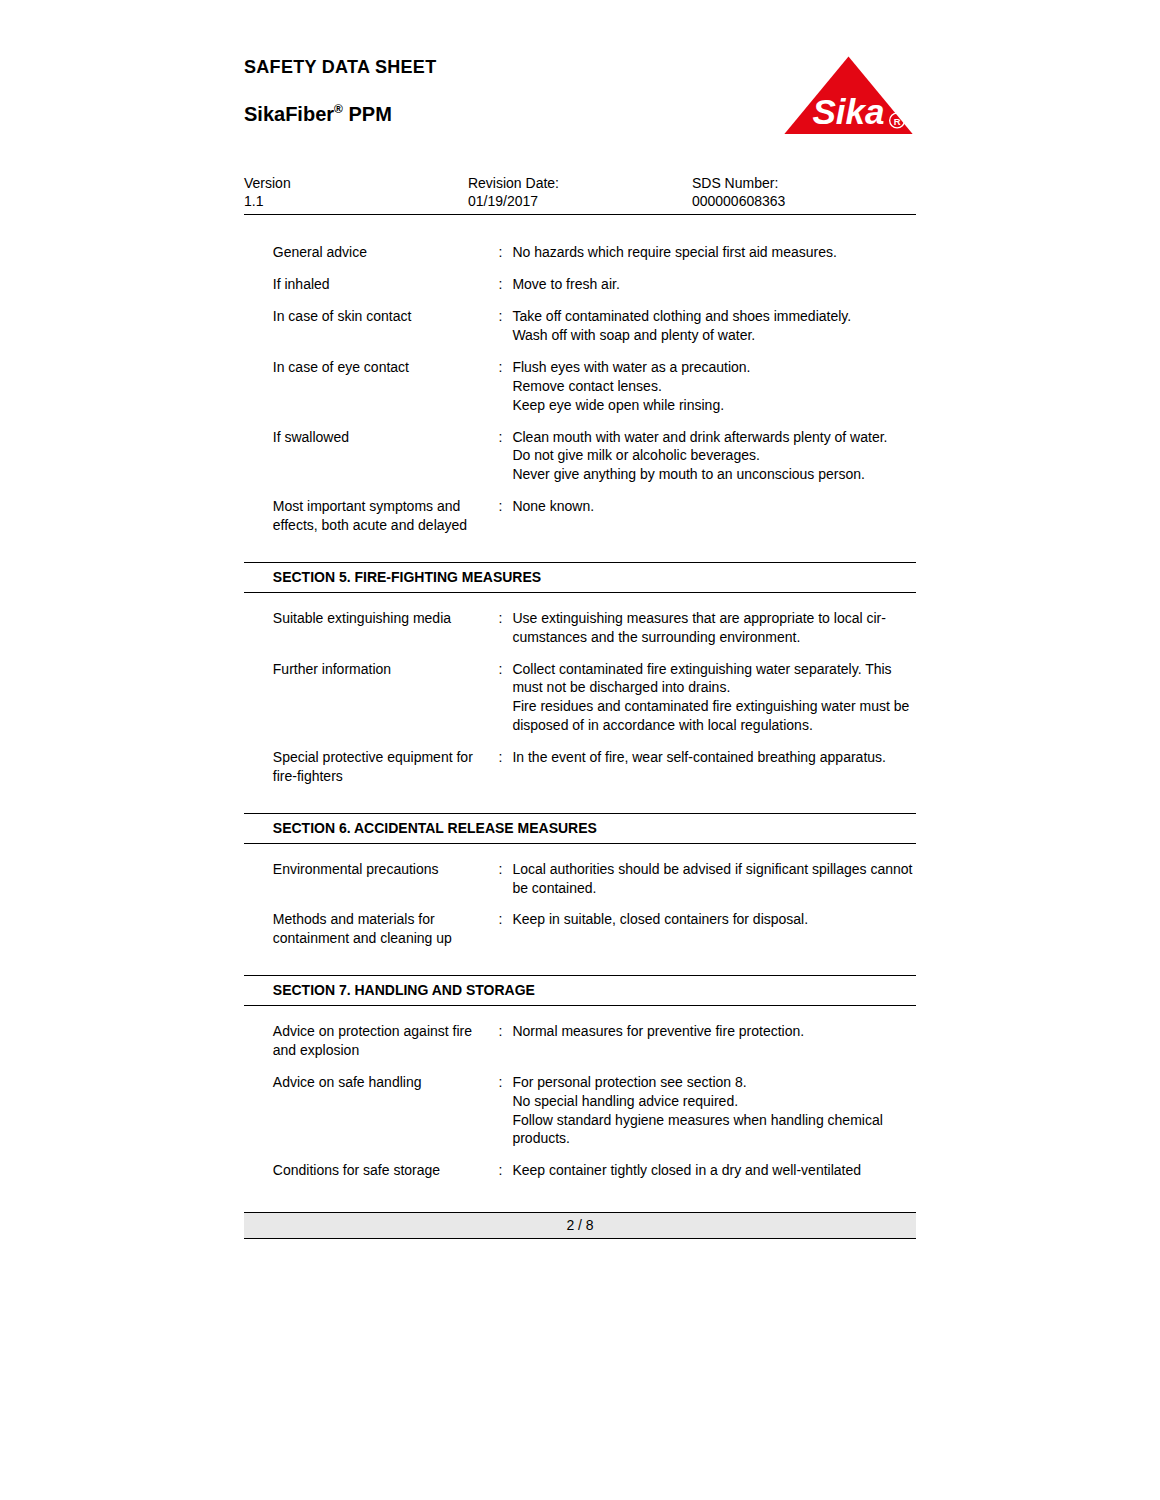SAFETY DATA SHEET
SikaFiber® PPM
Sika R
Version
1.1
Revision Date:
01/19/2017
SDS Number:
000000608363
General advice
:
No hazards which require special first aid measures.
If inhaled
:
Move to fresh air.
In case of skin contact
:
Take off contaminated clothing and shoes immediately.
Wash off with soap and plenty of water.
In case of eye contact
:
Flush eyes with water as a precaution.
Remove contact lenses.
Keep eye wide open while rinsing.
If swallowed
:
Clean mouth with water and drink afterwards plenty of water.
Do not give milk or alcoholic beverages.
Never give anything by mouth to an unconscious person.
Most important symptoms and effects, both acute and delayed
:
None known.
SECTION 5. FIRE-FIGHTING MEASURES
Suitable extinguishing media
:
Use extinguishing measures that are appropriate to local cir-
cumstances and the surrounding environment.
Further information
:
Collect contaminated fire extinguishing water separately. This must not be discharged into drains.
Fire residues and contaminated fire extinguishing water must be disposed of in accordance with local regulations.
Special protective equipment for fire-fighters
:
In the event of fire, wear self-contained breathing apparatus.
SECTION 6. ACCIDENTAL RELEASE MEASURES
Environmental precautions
:
Local authorities should be advised if significant spillages cannot be contained.
Methods and materials for containment and cleaning up
:
Keep in suitable, closed containers for disposal.
SECTION 7. HANDLING AND STORAGE
Advice on protection against fire and explosion
:
Normal measures for preventive fire protection.
Advice on safe handling
:
For personal protection see section 8.
No special handling advice required.
Follow standard hygiene measures when handling chemical products.
Conditions for safe storage
:
Keep container tightly closed in a dry and well-ventilated
2 / 8